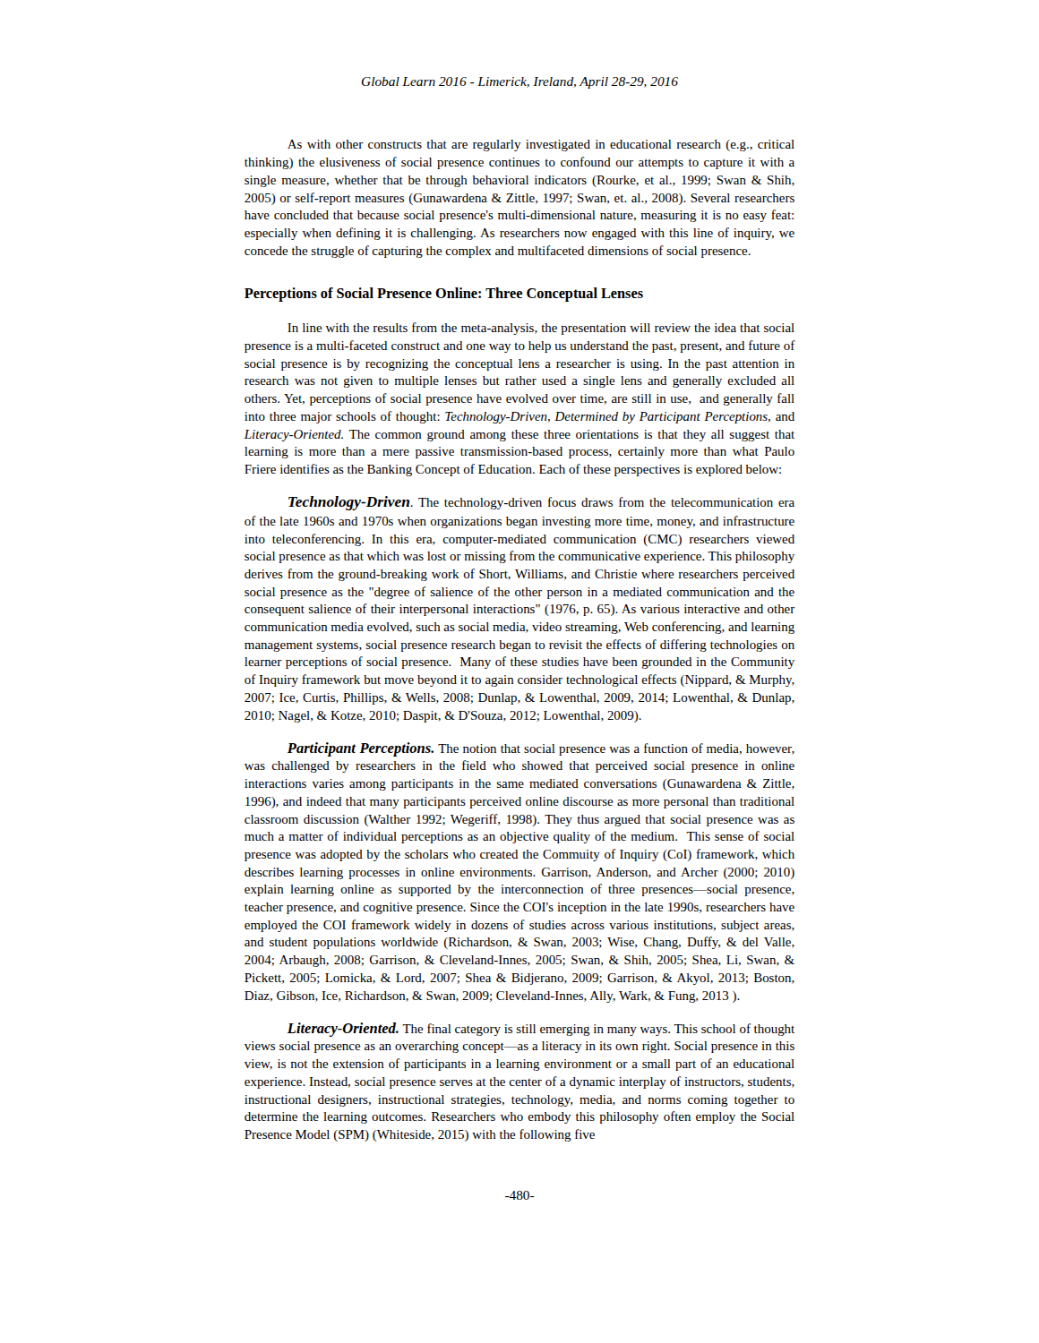Global Learn 2016 - Limerick, Ireland, April 28-29, 2016
As with other constructs that are regularly investigated in educational research (e.g., critical thinking) the elusiveness of social presence continues to confound our attempts to capture it with a single measure, whether that be through behavioral indicators (Rourke, et al., 1999; Swan & Shih, 2005) or self-report measures (Gunawardena & Zittle, 1997; Swan, et. al., 2008). Several researchers have concluded that because social presence's multi-dimensional nature, measuring it is no easy feat: especially when defining it is challenging. As researchers now engaged with this line of inquiry, we concede the struggle of capturing the complex and multifaceted dimensions of social presence.
Perceptions of Social Presence Online: Three Conceptual Lenses
In line with the results from the meta-analysis, the presentation will review the idea that social presence is a multi-faceted construct and one way to help us understand the past, present, and future of social presence is by recognizing the conceptual lens a researcher is using. In the past attention in research was not given to multiple lenses but rather used a single lens and generally excluded all others. Yet, perceptions of social presence have evolved over time, are still in use, and generally fall into three major schools of thought: Technology-Driven, Determined by Participant Perceptions, and Literacy-Oriented. The common ground among these three orientations is that they all suggest that learning is more than a mere passive transmission-based process, certainly more than what Paulo Friere identifies as the Banking Concept of Education. Each of these perspectives is explored below:
Technology-Driven. The technology-driven focus draws from the telecommunication era of the late 1960s and 1970s when organizations began investing more time, money, and infrastructure into teleconferencing. In this era, computer-mediated communication (CMC) researchers viewed social presence as that which was lost or missing from the communicative experience. This philosophy derives from the ground-breaking work of Short, Williams, and Christie where researchers perceived social presence as the "degree of salience of the other person in a mediated communication and the consequent salience of their interpersonal interactions" (1976, p. 65). As various interactive and other communication media evolved, such as social media, video streaming, Web conferencing, and learning management systems, social presence research began to revisit the effects of differing technologies on learner perceptions of social presence. Many of these studies have been grounded in the Community of Inquiry framework but move beyond it to again consider technological effects (Nippard, & Murphy, 2007; Ice, Curtis, Phillips, & Wells, 2008; Dunlap, & Lowenthal, 2009, 2014; Lowenthal, & Dunlap, 2010; Nagel, & Kotze, 2010; Daspit, & D'Souza, 2012; Lowenthal, 2009).
Participant Perceptions. The notion that social presence was a function of media, however, was challenged by researchers in the field who showed that perceived social presence in online interactions varies among participants in the same mediated conversations (Gunawardena & Zittle, 1996), and indeed that many participants perceived online discourse as more personal than traditional classroom discussion (Walther 1992; Wegeriff, 1998). They thus argued that social presence was as much a matter of individual perceptions as an objective quality of the medium. This sense of social presence was adopted by the scholars who created the Commuity of Inquiry (CoI) framework, which describes learning processes in online environments. Garrison, Anderson, and Archer (2000; 2010) explain learning online as supported by the interconnection of three presences—social presence, teacher presence, and cognitive presence. Since the COI's inception in the late 1990s, researchers have employed the COI framework widely in dozens of studies across various institutions, subject areas, and student populations worldwide (Richardson, & Swan, 2003; Wise, Chang, Duffy, & del Valle, 2004; Arbaugh, 2008; Garrison, & Cleveland-Innes, 2005; Swan, & Shih, 2005; Shea, Li, Swan, & Pickett, 2005; Lomicka, & Lord, 2007; Shea & Bidjerano, 2009; Garrison, & Akyol, 2013; Boston, Diaz, Gibson, Ice, Richardson, & Swan, 2009; Cleveland-Innes, Ally, Wark, & Fung, 2013 ).
Literacy-Oriented. The final category is still emerging in many ways. This school of thought views social presence as an overarching concept—as a literacy in its own right. Social presence in this view, is not the extension of participants in a learning environment or a small part of an educational experience. Instead, social presence serves at the center of a dynamic interplay of instructors, students, instructional designers, instructional strategies, technology, media, and norms coming together to determine the learning outcomes. Researchers who embody this philosophy often employ the Social Presence Model (SPM) (Whiteside, 2015) with the following five
-480-